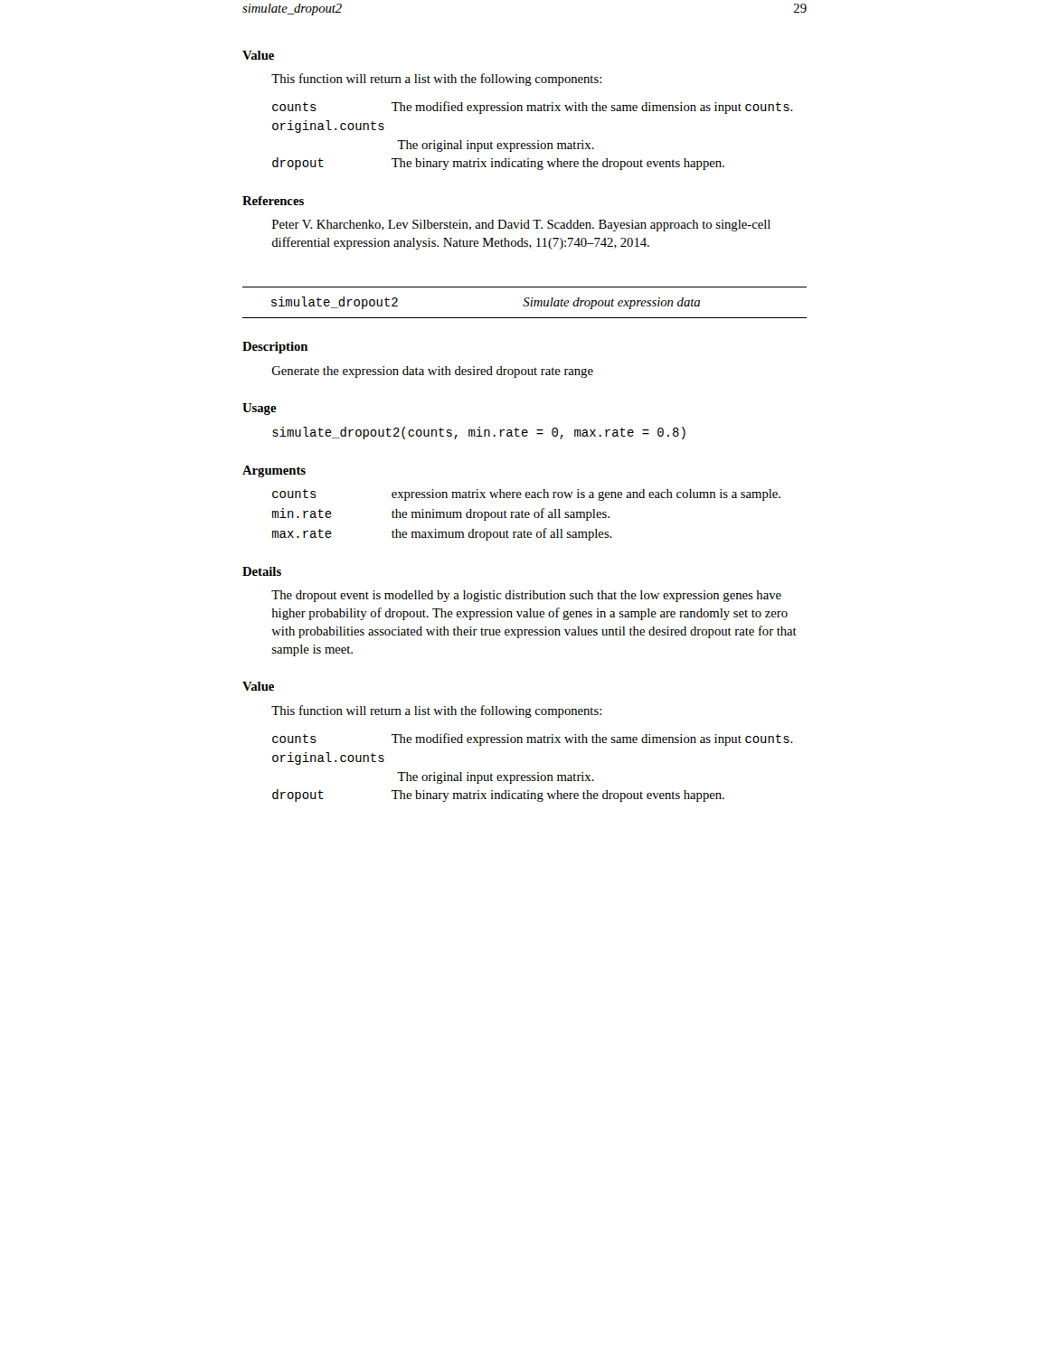simulate_dropout2 29
Value
This function will return a list with the following components:
counts
The modified expression matrix with the same dimension as input counts.
original.counts
The original input expression matrix.
dropout
The binary matrix indicating where the dropout events happen.
References
Peter V. Kharchenko, Lev Silberstein, and David T. Scadden. Bayesian approach to single-cell differential expression analysis. Nature Methods, 11(7):740–742, 2014.
simulate_dropout2 Simulate dropout expression data
Description
Generate the expression data with desired dropout rate range
Usage
simulate_dropout2(counts, min.rate = 0, max.rate = 0.8)
Arguments
counts
expression matrix where each row is a gene and each column is a sample.
min.rate
the minimum dropout rate of all samples.
max.rate
the maximum dropout rate of all samples.
Details
The dropout event is modelled by a logistic distribution such that the low expression genes have higher probability of dropout. The expression value of genes in a sample are randomly set to zero with probabilities associated with their true expression values until the desired dropout rate for that sample is meet.
Value
This function will return a list with the following components:
counts
The modified expression matrix with the same dimension as input counts.
original.counts
The original input expression matrix.
dropout
The binary matrix indicating where the dropout events happen.